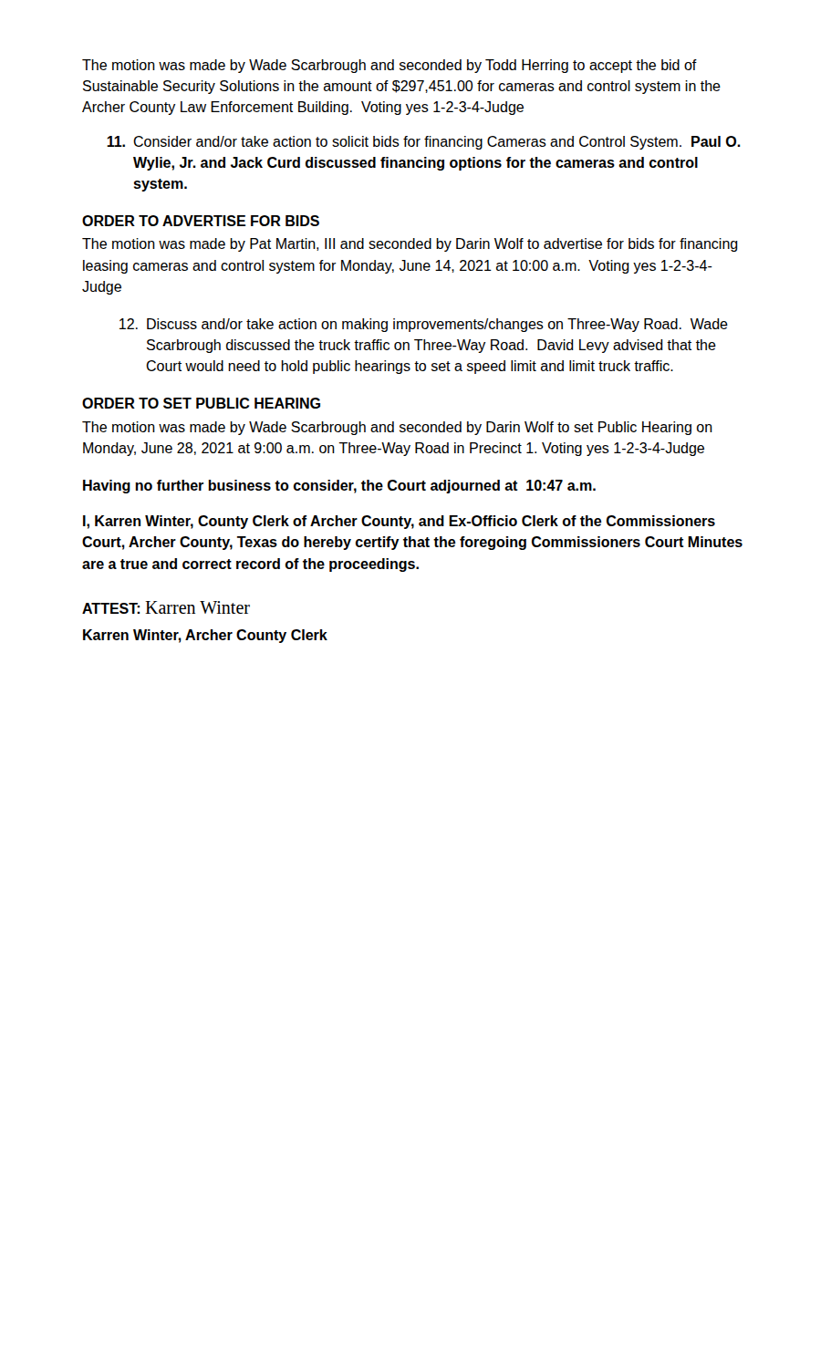The motion was made by Wade Scarbrough and seconded by Todd Herring to accept the bid of Sustainable Security Solutions in the amount of $297,451.00 for cameras and control system in the Archer County Law Enforcement Building. Voting yes 1-2-3-4-Judge
11. Consider and/or take action to solicit bids for financing Cameras and Control System. Paul O. Wylie, Jr. and Jack Curd discussed financing options for the cameras and control system.
ORDER TO ADVERTISE FOR BIDS
The motion was made by Pat Martin, III and seconded by Darin Wolf to advertise for bids for financing leasing cameras and control system for Monday, June 14, 2021 at 10:00 a.m. Voting yes 1-2-3-4-Judge
12. Discuss and/or take action on making improvements/changes on Three-Way Road. Wade Scarbrough discussed the truck traffic on Three-Way Road. David Levy advised that the Court would need to hold public hearings to set a speed limit and limit truck traffic.
ORDER TO SET PUBLIC HEARING
The motion was made by Wade Scarbrough and seconded by Darin Wolf to set Public Hearing on Monday, June 28, 2021 at 9:00 a.m. on Three-Way Road in Precinct 1. Voting yes 1-2-3-4-Judge
Having no further business to consider, the Court adjourned at 10:47 a.m.
I, Karren Winter, County Clerk of Archer County, and Ex-Officio Clerk of the Commissioners Court, Archer County, Texas do hereby certify that the foregoing Commissioners Court Minutes are a true and correct record of the proceedings.
ATTEST: Karren Winter
Karren Winter, Archer County Clerk